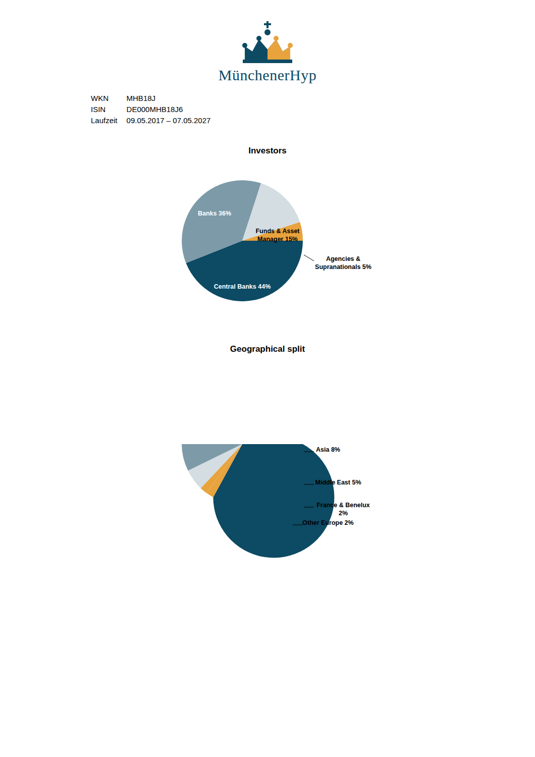MünchenerHyp
| WKN | MHB18J |
| ISIN | DE000MHB18J6 |
| Laufzeit | 09.05.2017 – 07.05.2027 |
Investors
Banks 36% Central Banks 44% Funds & Asset Manager 15% Agencies & Supranationals 5%
Geographical split
Germany 83% Asia 8% Middle East 5% France & Benelux 2% Other Europe 2%